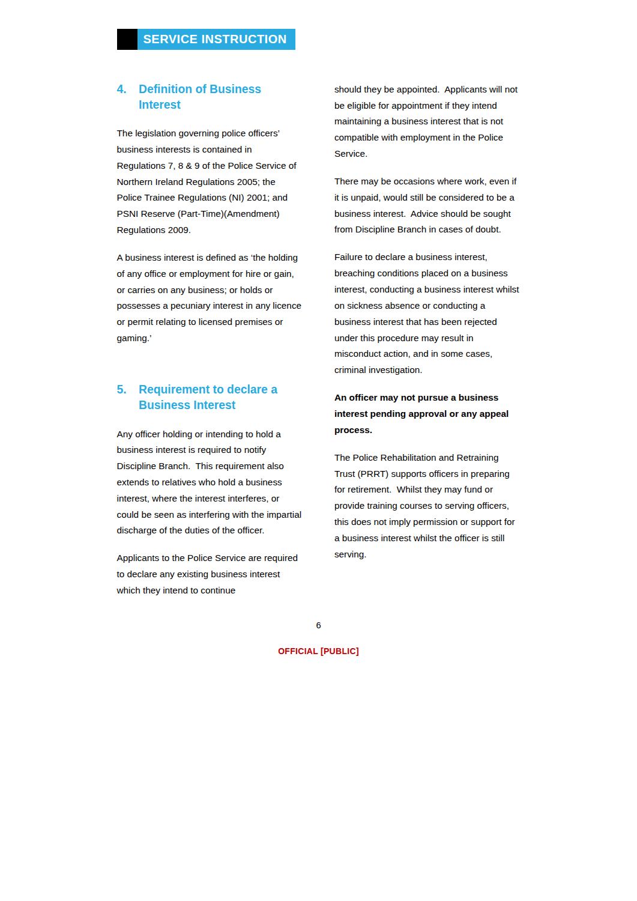SERVICE INSTRUCTION
4. Definition of BusinessInterest
The legislation governing police officers’ business interests is contained in Regulations 7, 8 & 9 of the Police Service of Northern Ireland Regulations 2005; the Police Trainee Regulations (NI) 2001; and PSNI Reserve (Part-Time)(Amendment) Regulations 2009.
A business interest is defined as ‘the holding of any office or employment for hire or gain, or carries on any business; or holds or possesses a pecuniary interest in any licence or permit relating to licensed premises or gaming.’
5. Requirement to declare aBusiness Interest
Any officer holding or intending to hold a business interest is required to notify Discipline Branch. This requirement also extends to relatives who hold a business interest, where the interest interferes, or could be seen as interfering with the impartial discharge of the duties of the officer.
Applicants to the Police Service are required to declare any existing business interest which they intend to continue
should they be appointed. Applicants will not be eligible for appointment if they intend maintaining a business interest that is not compatible with employment in the Police Service.
There may be occasions where work, even if it is unpaid, would still be considered to be a business interest. Advice should be sought from Discipline Branch in cases of doubt.
Failure to declare a business interest, breaching conditions placed on a business interest, conducting a business interest whilst on sickness absence or conducting a business interest that has been rejected under this procedure may result in misconduct action, and in some cases, criminal investigation.
An officer may not pursue a business interest pending approval or any appeal process.
The Police Rehabilitation and Retraining Trust (PRRT) supports officers in preparing for retirement. Whilst they may fund or provide training courses to serving officers, this does not imply permission or support for a business interest whilst the officer is still serving.
6
OFFICIAL [PUBLIC]